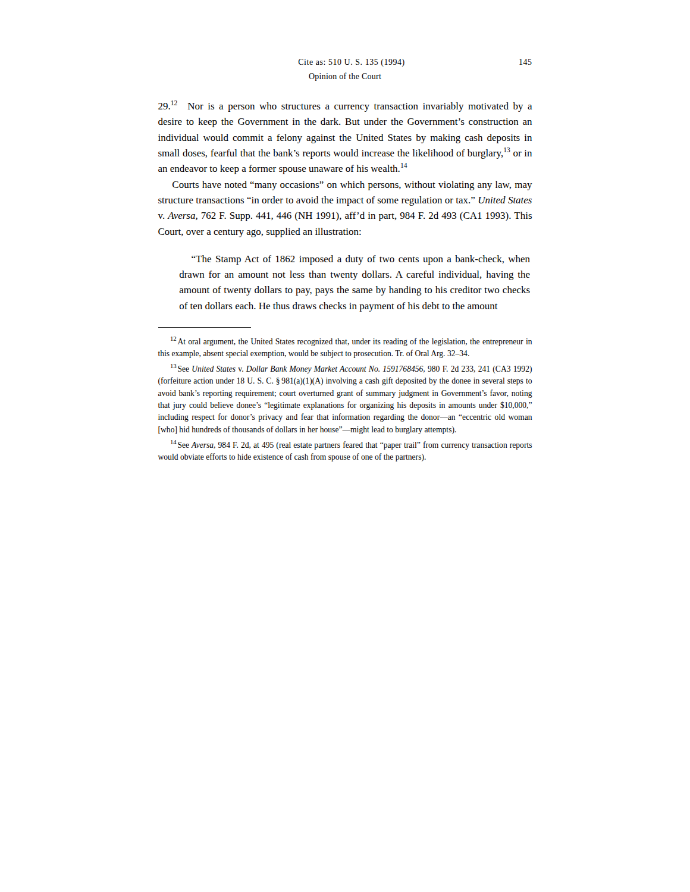Cite as: 510 U. S. 135 (1994) 145
Opinion of the Court
29.12 Nor is a person who structures a currency transaction invariably motivated by a desire to keep the Government in the dark. But under the Government’s construction an individual would commit a felony against the United States by making cash deposits in small doses, fearful that the bank’s reports would increase the likelihood of burglary,13 or in an endeavor to keep a former spouse unaware of his wealth.14
Courts have noted “many occasions” on which persons, without violating any law, may structure transactions “in order to avoid the impact of some regulation or tax.” United States v. Aversa, 762 F. Supp. 441, 446 (NH 1991), aff’d in part, 984 F. 2d 493 (CA1 1993). This Court, over a century ago, supplied an illustration:
“The Stamp Act of 1862 imposed a duty of two cents upon a bank-check, when drawn for an amount not less than twenty dollars. A careful individual, having the amount of twenty dollars to pay, pays the same by handing to his creditor two checks of ten dollars each. He thus draws checks in payment of his debt to the amount
12 At oral argument, the United States recognized that, under its reading of the legislation, the entrepreneur in this example, absent special exemption, would be subject to prosecution. Tr. of Oral Arg. 32–34.
13 See United States v. Dollar Bank Money Market Account No. 1591768456, 980 F. 2d 233, 241 (CA3 1992) (forfeiture action under 18 U. S. C. § 981(a)(1)(A) involving a cash gift deposited by the donee in several steps to avoid bank’s reporting requirement; court overturned grant of summary judgment in Government’s favor, noting that jury could believe donee’s “legitimate explanations for organizing his deposits in amounts under $10,000,” including respect for donor’s privacy and fear that information regarding the donor—an “eccentric old woman [who] hid hundreds of thousands of dollars in her house”—might lead to burglary attempts).
14 See Aversa, 984 F. 2d, at 495 (real estate partners feared that “paper trail” from currency transaction reports would obviate efforts to hide existence of cash from spouse of one of the partners).